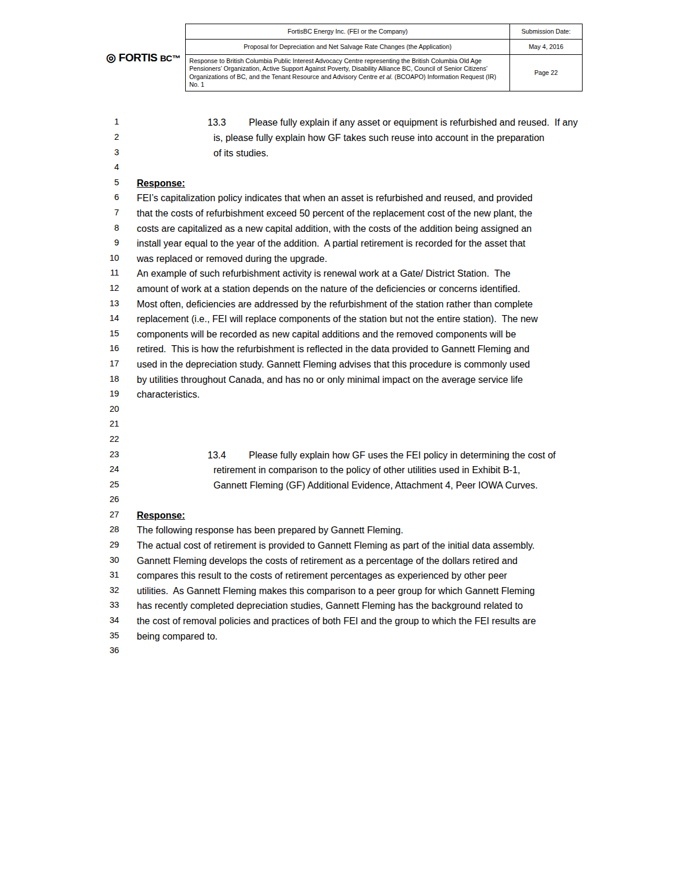| ◎ FORTIS BC™ | FortisBC Energy Inc. (FEI or the Company) | Submission Date: |
| Proposal for Depreciation and Net Salvage Rate Changes (the Application) | May 4, 2016 |
| Response to British Columbia Public Interest Advocacy Centre representing the British Columbia Old Age Pensioners’ Organization, Active Support Against Poverty, Disability Alliance BC, Council of Senior Citizens’ Organizations of BC, and the Tenant Resource and Advisory Centre et al. (BCOAPO) Information Request (IR) No. 1 | Page 22 |
13.3 Please fully explain if any asset or equipment is refurbished and reused. If any
is, please fully explain how GF takes such reuse into account in the preparation
of its studies.
Response:
FEI’s capitalization policy indicates that when an asset is refurbished and reused, and provided
that the costs of refurbishment exceed 50 percent of the replacement cost of the new plant, the
costs are capitalized as a new capital addition, with the costs of the addition being assigned an
install year equal to the year of the addition. A partial retirement is recorded for the asset that
was replaced or removed during the upgrade.
An example of such refurbishment activity is renewal work at a Gate/ District Station. The
amount of work at a station depends on the nature of the deficiencies or concerns identified.
Most often, deficiencies are addressed by the refurbishment of the station rather than complete
replacement (i.e., FEI will replace components of the station but not the entire station). The new
components will be recorded as new capital additions and the removed components will be
retired. This is how the refurbishment is reflected in the data provided to Gannett Fleming and
used in the depreciation study. Gannett Fleming advises that this procedure is commonly used
by utilities throughout Canada, and has no or only minimal impact on the average service life
characteristics.
13.4 Please fully explain how GF uses the FEI policy in determining the cost of
retirement in comparison to the policy of other utilities used in Exhibit B-1,
Gannett Fleming (GF) Additional Evidence, Attachment 4, Peer IOWA Curves.
Response:
The following response has been prepared by Gannett Fleming.
The actual cost of retirement is provided to Gannett Fleming as part of the initial data assembly.
Gannett Fleming develops the costs of retirement as a percentage of the dollars retired and
compares this result to the costs of retirement percentages as experienced by other peer
utilities. As Gannett Fleming makes this comparison to a peer group for which Gannett Fleming
has recently completed depreciation studies, Gannett Fleming has the background related to
the cost of removal policies and practices of both FEI and the group to which the FEI results are
being compared to.